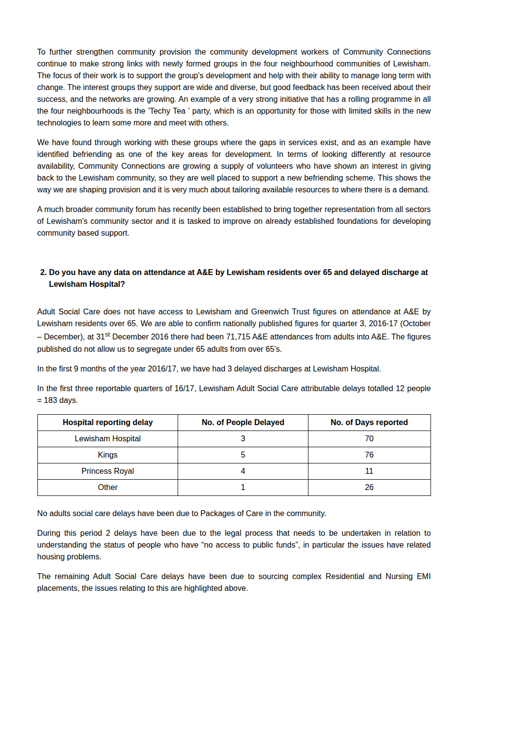To further strengthen community provision the community development workers of Community Connections continue to make strong links with newly formed groups in the four neighbourhood communities of Lewisham. The focus of their work is to support the group's development and help with their ability to manage long term with change. The interest groups they support are wide and diverse, but good feedback has been received about their success, and the networks are growing. An example of a very strong initiative that has a rolling programme in all the four neighbourhoods is the 'Techy Tea ' party, which is an opportunity for those with limited skills in the new technologies to learn some more and meet with others.
We have found through working with these groups where the gaps in services exist, and as an example have identified befriending as one of the key areas for development. In terms of looking differently at resource availability, Community Connections are growing a supply of volunteers who have shown an interest in giving back to the Lewisham community, so they are well placed to support a new befriending scheme. This shows the way we are shaping provision and it is very much about tailoring available resources to where there is a demand.
A much broader community forum has recently been established to bring together representation from all sectors of Lewisham's community sector and it is tasked to improve on already established foundations for developing community based support.
Do you have any data on attendance at A&E by Lewisham residents over 65 and delayed discharge at Lewisham Hospital?
Adult Social Care does not have access to Lewisham and Greenwich Trust figures on attendance at A&E by Lewisham residents over 65. We are able to confirm nationally published figures for quarter 3, 2016-17 (October – December), at 31st December 2016 there had been 71,715 A&E attendances from adults into A&E. The figures published do not allow us to segregate under 65 adults from over 65's.
In the first 9 months of the year 2016/17, we have had 3 delayed discharges at Lewisham Hospital.
In the first three reportable quarters of 16/17, Lewisham Adult Social Care attributable delays totalled 12 people = 183 days.
| Hospital reporting delay | No. of People Delayed | No. of Days reported |
| --- | --- | --- |
| Lewisham Hospital | 3 | 70 |
| Kings | 5 | 76 |
| Princess Royal | 4 | 11 |
| Other | 1 | 26 |
No adults social care delays have been due to Packages of Care in the community.
During this period 2 delays have been due to the legal process that needs to be undertaken in relation to understanding the status of people who have “no access to public funds”, in particular the issues have related housing problems.
The remaining Adult Social Care delays have been due to sourcing complex Residential and Nursing EMI placements, the issues relating to this are highlighted above.